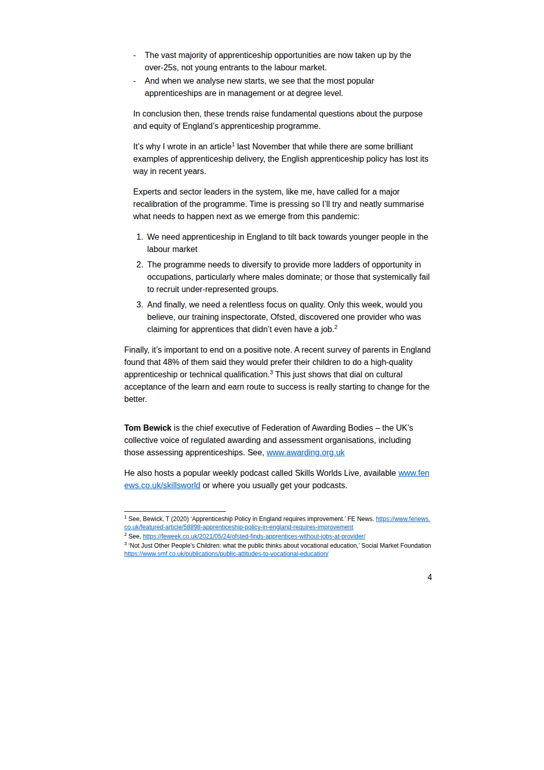The vast majority of apprenticeship opportunities are now taken up by the over-25s, not young entrants to the labour market.
And when we analyse new starts, we see that the most popular apprenticeships are in management or at degree level.
In conclusion then, these trends raise fundamental questions about the purpose and equity of England’s apprenticeship programme.
It’s why I wrote in an article1 last November that while there are some brilliant examples of apprenticeship delivery, the English apprenticeship policy has lost its way in recent years.
Experts and sector leaders in the system, like me, have called for a major recalibration of the programme. Time is pressing so I’ll try and neatly summarise what needs to happen next as we emerge from this pandemic:
We need apprenticeship in England to tilt back towards younger people in the labour market
The programme needs to diversify to provide more ladders of opportunity in occupations, particularly where males dominate; or those that systemically fail to recruit under-represented groups.
And finally, we need a relentless focus on quality. Only this week, would you believe, our training inspectorate, Ofsted, discovered one provider who was claiming for apprentices that didn’t even have a job.2
Finally, it’s important to end on a positive note. A recent survey of parents in England found that 48% of them said they would prefer their children to do a high-quality apprenticeship or technical qualification.3 This just shows that dial on cultural acceptance of the learn and earn route to success is really starting to change for the better.
Tom Bewick is the chief executive of Federation of Awarding Bodies – the UK’s collective voice of regulated awarding and assessment organisations, including those assessing apprenticeships. See, www.awarding.org.uk
He also hosts a popular weekly podcast called Skills Worlds Live, available www.fenews.co.uk/skillsworld or where you usually get your podcasts.
1 See, Bewick, T (2020) ‘Apprenticeship Policy in England requires improvement.’ FE News. https://www.fenews.co.uk/featured-article/58898-apprenticeship-policy-in-england-requires-improvement
2 See, https://feweek.co.uk/2021/05/24/ofsted-finds-apprentices-without-jobs-at-provider/
3 ‘Not Just Other People’s Children: what the public thinks about vocational education,’ Social Market Foundation https://www.smf.co.uk/publications/public-attitudes-to-vocational-education/
4